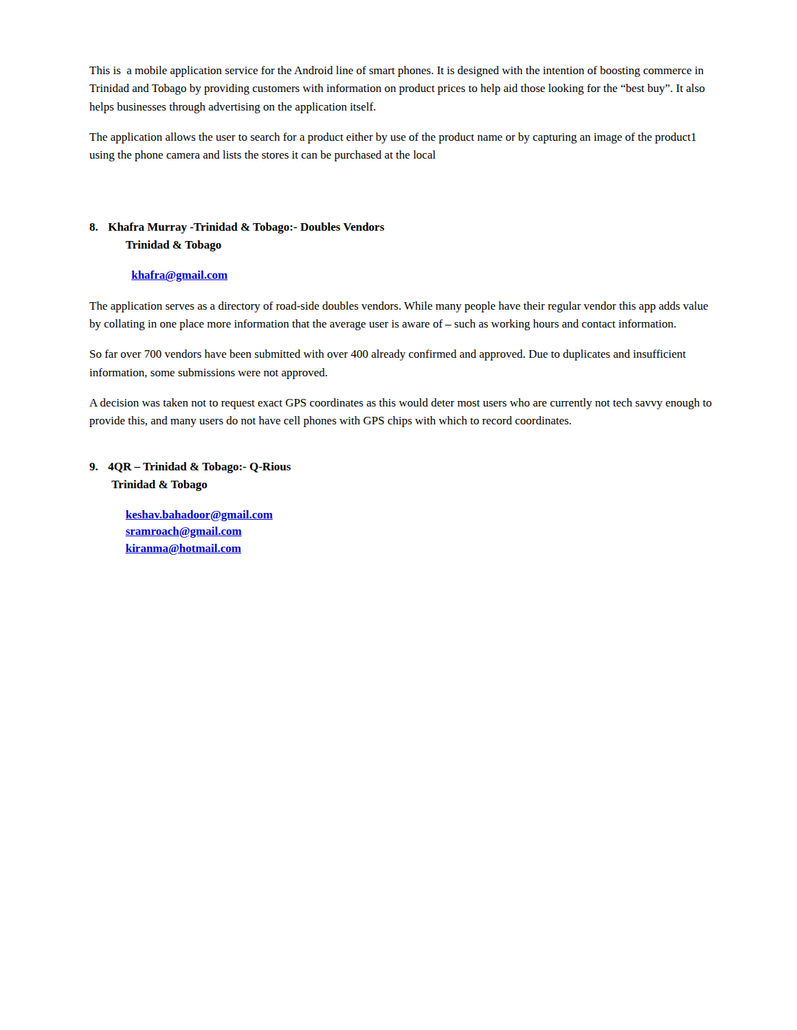This is a mobile application service for the Android line of smart phones. It is designed with the intention of boosting commerce in Trinidad and Tobago by providing customers with information on product prices to help aid those looking for the “best buy”. It also helps businesses through advertising on the application itself.
The application allows the user to search for a product either by use of the product name or by capturing an image of the product1 using the phone camera and lists the stores it can be purchased at the local
8. Khafra Murray -Trinidad & Tobago:- Doubles Vendors
Trinidad & Tobago
khafra@gmail.com
The application serves as a directory of road-side doubles vendors. While many people have their regular vendor this app adds value by collating in one place more information that the average user is aware of – such as working hours and contact information.
So far over 700 vendors have been submitted with over 400 already confirmed and approved. Due to duplicates and insufficient information, some submissions were not approved.
A decision was taken not to request exact GPS coordinates as this would deter most users who are currently not tech savvy enough to provide this, and many users do not have cell phones with GPS chips with which to record coordinates.
9. 4QR – Trinidad & Tobago:- Q-Rious
Trinidad & Tobago
keshav.bahadoor@gmail.com sramroach@gmail.com kiranma@hotmail.com